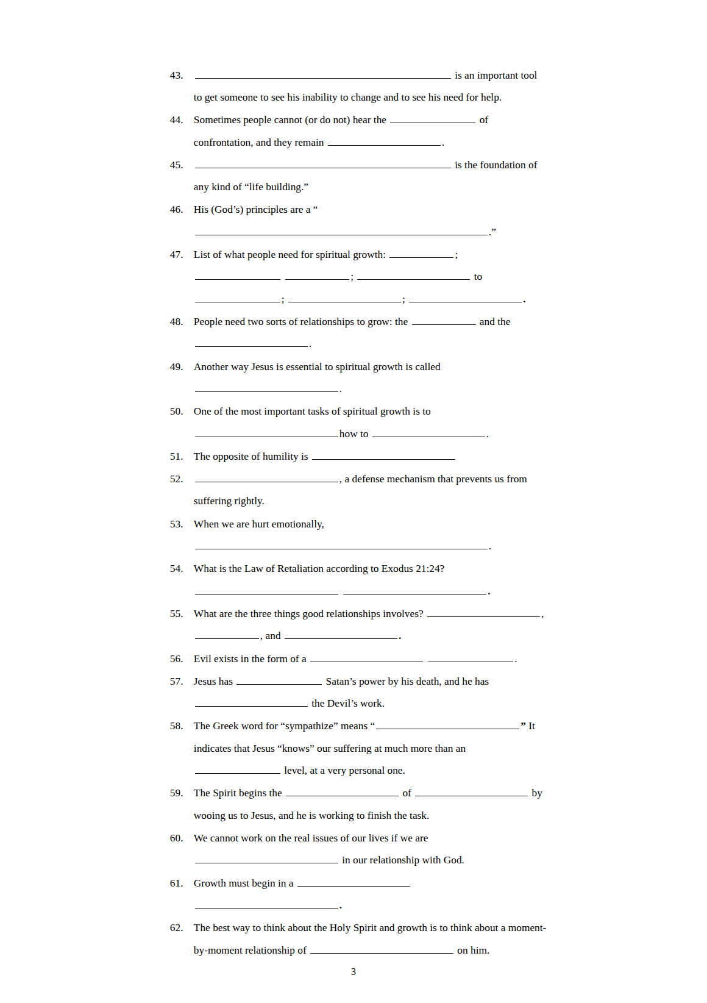is an important tool to get someone to see his inability to change and to see his need for help.
Sometimes people cannot (or do not) hear the of confrontation, and they remain .
is the foundation of any kind of “life building.”
His (God’s) principles are a “ .”
List of what people need for spiritual growth: ; ; to ; ; .
People need two sorts of relationships to grow: the and the .
Another way Jesus is essential to spiritual growth is called .
One of the most important tasks of spiritual growth is to how to .
The opposite of humility is
, a defense mechanism that prevents us from suffering rightly.
When we are hurt emotionally, .
What is the Law of Retaliation according to Exodus 21:24? .
What are the three things good relationships involves? , , and .
Evil exists in the form of a .
Jesus has Satan’s power by his death, and he has the Devil’s work.
The Greek word for “sympathize” means “ ” It indicates that Jesus “knows” our suffering at much more than an level, at a very personal one.
The Spirit begins the of by wooing us to Jesus, and he is working to finish the task.
We cannot work on the real issues of our lives if we are in our relationship with God.
Growth must begin in a .
The best way to think about the Holy Spirit and growth is to think about a moment-by-moment relationship of on him.
3